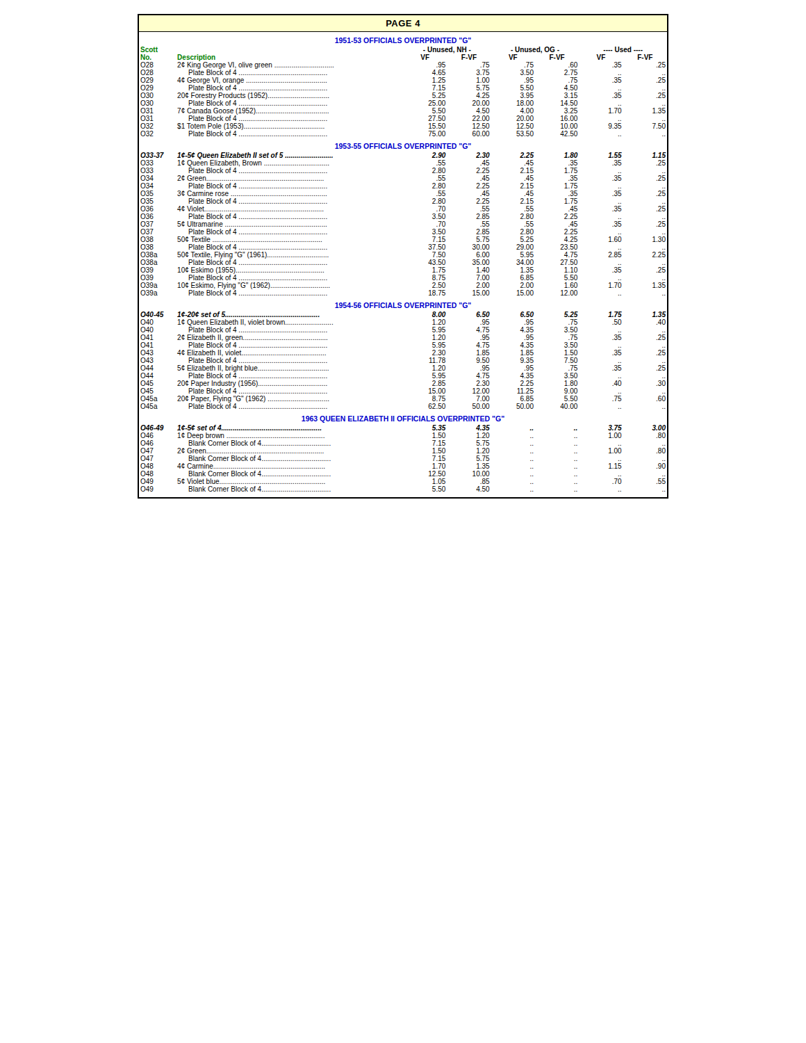PAGE 4
| 1951-53 OFFICIALS OVERPRINTED "G" |
| Scott | | - Unused, NH - | - Unused, OG - | ---- Used ---- |
| No. | Description | VF | F-VF | VF | F-VF | VF | F-VF |
| O28 | 2¢ King George VI, olive green ............................... | .95 | .75 | .75 | .60 | .35 | .25 |
| O28 | Plate Block of 4 .............................................. | 4.65 | 3.75 | 3.50 | 2.75 | .. | .. |
| O29 | 4¢ George VI, orange .......................................... | 1.25 | 1.00 | .95 | .75 | .35 | .25 |
| O29 | Plate Block of 4 .............................................. | 7.15 | 5.75 | 5.50 | 4.50 | .. | .. |
| O30 | 20¢ Forestry Products (1952)................................ | 5.25 | 4.25 | 3.95 | 3.15 | .35 | .25 |
| O30 | Plate Block of 4 .............................................. | 25.00 | 20.00 | 18.00 | 14.50 | .. | .. |
| O31 | 7¢ Canada Goose (1952)...................................... | 5.50 | 4.50 | 4.00 | 3.25 | 1.70 | 1.35 |
| O31 | Plate Block of 4 .............................................. | 27.50 | 22.00 | 20.00 | 16.00 | .. | .. |
| O32 | $1 Totem Pole (1953).......................................... | 15.50 | 12.50 | 12.50 | 10.00 | 9.35 | 7.50 |
| O32 | Plate Block of 4 .............................................. | 75.00 | 60.00 | 53.50 | 42.50 | .. | .. |
| 1953-55 OFFICIALS OVERPRINTED "G" |
| O33-37 | 1¢-5¢ Queen Elizabeth II set of 5 ......................... | 2.90 | 2.30 | 2.25 | 1.80 | 1.55 | 1.15 |
| O33 | 1¢ Queen Elizabeth, Brown .................................. | .55 | .45 | .45 | .35 | .35 | .25 |
| O33 | Plate Block of 4 .............................................. | 2.80 | 2.25 | 2.15 | 1.75 | .. | .. |
| O34 | 2¢ Green............................................................. | .55 | .45 | .45 | .35 | .35 | .25 |
| O34 | Plate Block of 4 .............................................. | 2.80 | 2.25 | 2.15 | 1.75 | .. | .. |
| O35 | 3¢ Carmine rose .................................................. | .55 | .45 | .45 | .35 | .35 | .25 |
| O35 | Plate Block of 4 .............................................. | 2.80 | 2.25 | 2.15 | 1.75 | .. | .. |
| O36 | 4¢ Violet.............................................................. | .70 | .55 | .55 | .45 | .35 | .25 |
| O36 | Plate Block of 4 .............................................. | 3.50 | 2.85 | 2.80 | 2.25 | .. | .. |
| O37 | 5¢ Ultramarine ..................................................... | .70 | .55 | .55 | .45 | .35 | .25 |
| O37 | Plate Block of 4 .............................................. | 3.50 | 2.85 | 2.80 | 2.25 | .. | .. |
| O38 | 50¢ Textile ......................................................... | 7.15 | 5.75 | 5.25 | 4.25 | 1.60 | 1.30 |
| O38 | Plate Block of 4 .............................................. | 37.50 | 30.00 | 29.00 | 23.50 | .. | .. |
| O38a | 50¢ Textile, Flying "G" (1961)................................ | 7.50 | 6.00 | 5.95 | 4.75 | 2.85 | 2.25 |
| O38a | Plate Block of 4 .............................................. | 43.50 | 35.00 | 34.00 | 27.50 | .. | .. |
| O39 | 10¢ Eskimo (1955).............................................. | 1.75 | 1.40 | 1.35 | 1.10 | .35 | .25 |
| O39 | Plate Block of 4 .............................................. | 8.75 | 7.00 | 6.85 | 5.50 | .. | .. |
| O39a | 10¢ Eskimo, Flying "G" (1962)............................... | 2.50 | 2.00 | 2.00 | 1.60 | 1.70 | 1.35 |
| O39a | Plate Block of 4 .............................................. | 18.75 | 15.00 | 15.00 | 12.00 | .. | .. |
| 1954-56 OFFICIALS OVERPRINTED "G" |
| O40-45 | 1¢-20¢ set of 5................................................. | 8.00 | 6.50 | 6.50 | 5.25 | 1.75 | 1.35 |
| O40 | 1¢ Queen Elizabeth II, violet brown......................... | 1.20 | .95 | .95 | .75 | .50 | .40 |
| O40 | Plate Block of 4 .............................................. | 5.95 | 4.75 | 4.35 | 3.50 | .. | .. |
| O41 | 2¢ Elizabeth II, green............................................ | 1.20 | .95 | .95 | .75 | .35 | .25 |
| O41 | Plate Block of 4 .............................................. | 5.95 | 4.75 | 4.35 | 3.50 | .. | .. |
| O43 | 4¢ Elizabeth II, violet............................................ | 2.30 | 1.85 | 1.85 | 1.50 | .35 | .25 |
| O43 | Plate Block of 4 .............................................. | 11.78 | 9.50 | 9.35 | 7.50 | .. | .. |
| O44 | 5¢ Elizabeth II, bright blue..................................... | 1.20 | .95 | .95 | .75 | .35 | .25 |
| O44 | Plate Block of 4 .............................................. | 5.95 | 4.75 | 4.35 | 3.50 | .. | .. |
| O45 | 20¢ Paper Industry (1956).................................... | 2.85 | 2.30 | 2.25 | 1.80 | .40 | .30 |
| O45 | Plate Block of 4 .............................................. | 15.00 | 12.00 | 11.25 | 9.00 | .. | .. |
| O45a | 20¢ Paper, Flying "G" (1962) ................................ | 8.75 | 7.00 | 6.85 | 5.50 | .75 | .60 |
| O45a | Plate Block of 4 .............................................. | 62.50 | 50.00 | 50.00 | 40.00 | .. | .. |
| 1963 QUEEN ELIZABETH II OFFICIALS OVERPRINTED "G" |
| O46-49 | 1¢-5¢ set of 4.................................................... | 5.35 | 4.35 | .. | .. | 3.75 | 3.00 |
| O46 | 1¢ Deep brown ................................................... | 1.50 | 1.20 | .. | .. | 1.00 | .80 |
| O46 | Blank Corner Block of 4.................................... | 7.15 | 5.75 | .. | .. | .. | .. |
| O47 | 2¢ Green............................................................. | 1.50 | 1.20 | .. | .. | 1.00 | .80 |
| O47 | Blank Corner Block of 4.................................... | 7.15 | 5.75 | .. | .. | .. | .. |
| O48 | 4¢ Carmine.......................................................... | 1.70 | 1.35 | .. | .. | 1.15 | .90 |
| O48 | Blank Corner Block of 4.................................... | 12.50 | 10.00 | .. | .. | .. | .. |
| O49 | 5¢ Violet blue....................................................... | 1.05 | .85 | .. | .. | .70 | .55 |
| O49 | Blank Corner Block of 4.................................... | 5.50 | 4.50 | .. | .. | .. | .. |